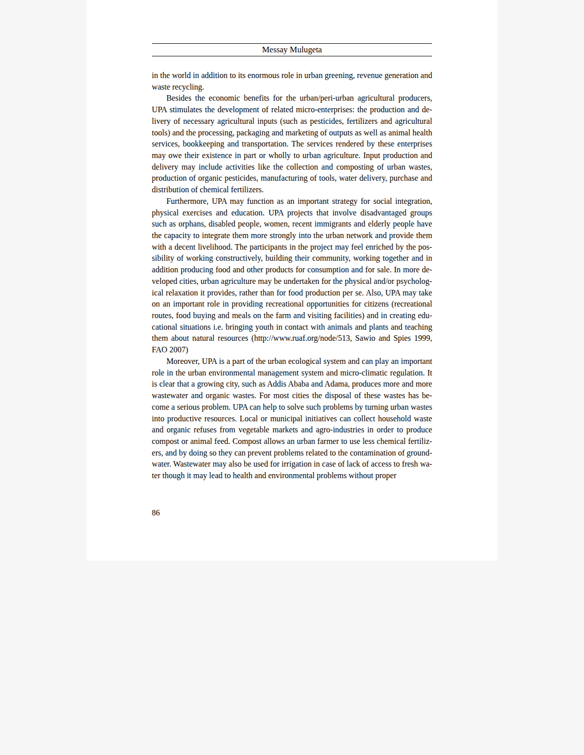Messay Mulugeta
in the world in addition to its enormous role in urban greening, revenue generation and waste recycling.
Besides the economic benefits for the urban/peri-urban agricultural producers, UPA stimulates the development of related micro-enterprises: the production and delivery of necessary agricultural inputs (such as pesticides, fertilizers and agricultural tools) and the processing, packaging and marketing of outputs as well as animal health services, bookkeeping and transportation. The services rendered by these enterprises may owe their existence in part or wholly to urban agriculture. Input production and delivery may include activities like the collection and composting of urban wastes, production of organic pesticides, manufacturing of tools, water delivery, purchase and distribution of chemical fertilizers.
Furthermore, UPA may function as an important strategy for social integration, physical exercises and education. UPA projects that involve disadvantaged groups such as orphans, disabled people, women, recent immigrants and elderly people have the capacity to integrate them more strongly into the urban network and provide them with a decent livelihood. The participants in the project may feel enriched by the possibility of working constructively, building their community, working together and in addition producing food and other products for consumption and for sale. In more developed cities, urban agriculture may be undertaken for the physical and/or psychological relaxation it provides, rather than for food production per se. Also, UPA may take on an important role in providing recreational opportunities for citizens (recreational routes, food buying and meals on the farm and visiting facilities) and in creating educational situations i.e. bringing youth in contact with animals and plants and teaching them about natural resources (http://www.ruaf.org/node/513, Sawio and Spies 1999, FAO 2007)
Moreover, UPA is a part of the urban ecological system and can play an important role in the urban environmental management system and micro-climatic regulation. It is clear that a growing city, such as Addis Ababa and Adama, produces more and more wastewater and organic wastes. For most cities the disposal of these wastes has become a serious problem. UPA can help to solve such problems by turning urban wastes into productive resources. Local or municipal initiatives can collect household waste and organic refuses from vegetable markets and agro-industries in order to produce compost or animal feed. Compost allows an urban farmer to use less chemical fertilizers, and by doing so they can prevent problems related to the contamination of groundwater. Wastewater may also be used for irrigation in case of lack of access to fresh water though it may lead to health and environmental problems without proper
86